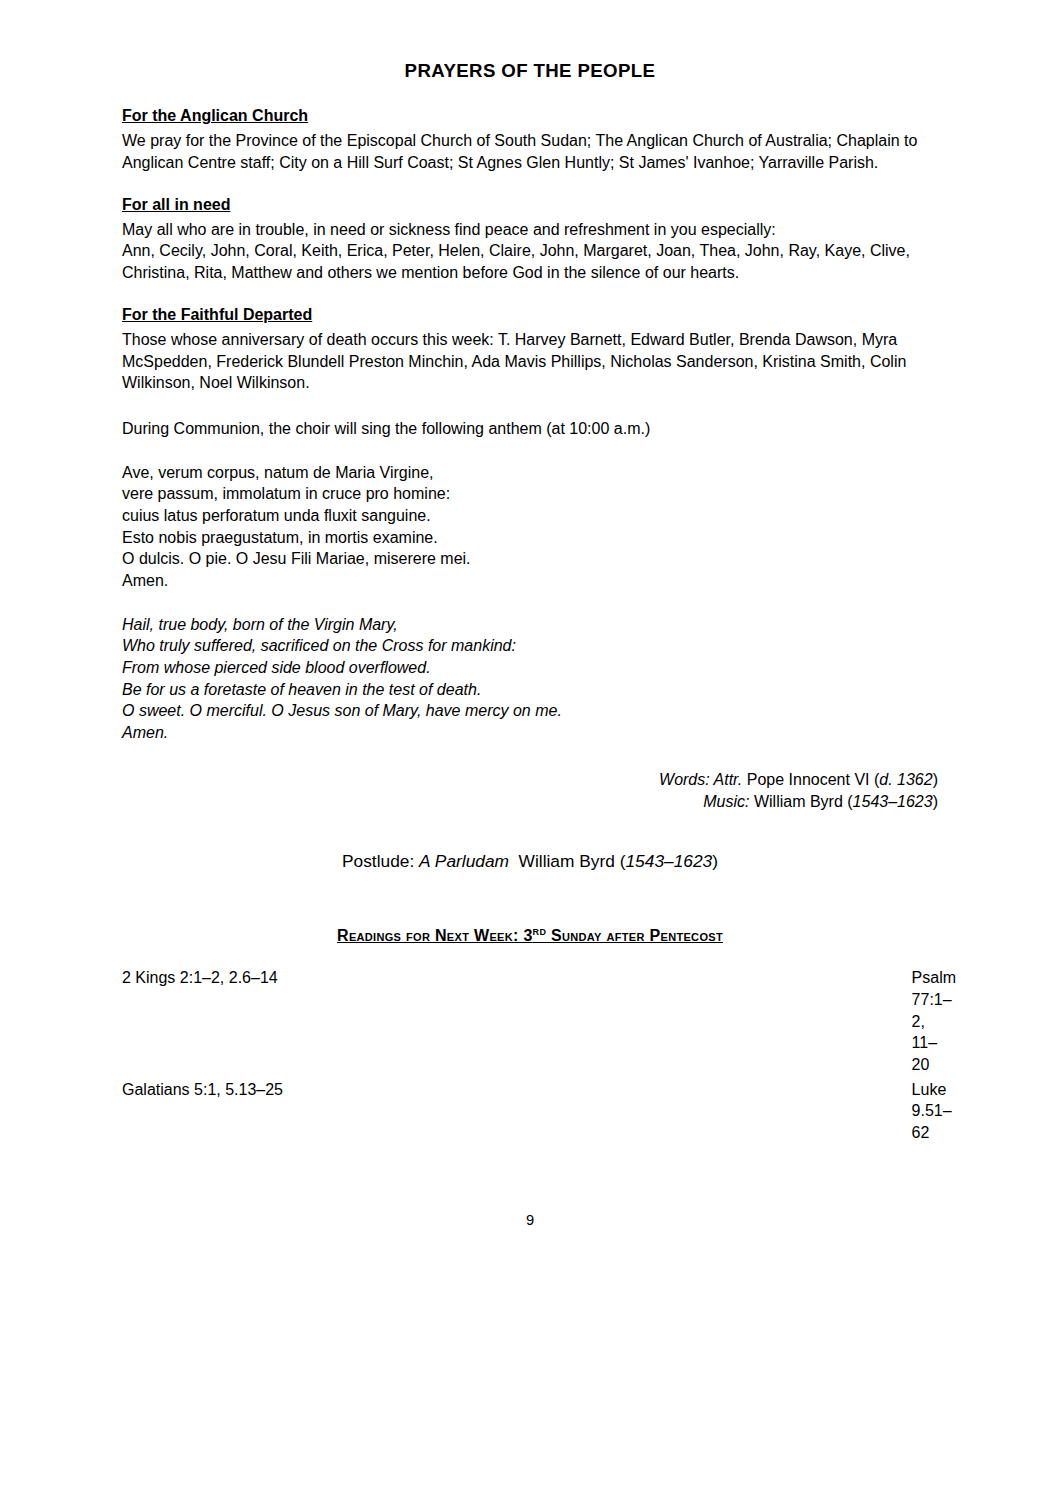PRAYERS OF THE PEOPLE
For the Anglican Church
We pray for the Province of the Episcopal Church of South Sudan; The Anglican Church of Australia; Chaplain to Anglican Centre staff; City on a Hill Surf Coast; St Agnes Glen Huntly; St James' Ivanhoe; Yarraville Parish.
For all in need
May all who are in trouble, in need or sickness find peace and refreshment in you especially:
Ann, Cecily, John, Coral, Keith, Erica, Peter, Helen, Claire, John, Margaret, Joan, Thea, John, Ray, Kaye, Clive, Christina, Rita, Matthew and others we mention before God in the silence of our hearts.
For the Faithful Departed
Those whose anniversary of death occurs this week: T. Harvey Barnett, Edward Butler, Brenda Dawson, Myra McSpedden, Frederick Blundell Preston Minchin, Ada Mavis Phillips, Nicholas Sanderson, Kristina Smith, Colin Wilkinson, Noel Wilkinson.
During Communion, the choir will sing the following anthem (at 10:00 a.m.)
Ave, verum corpus, natum de Maria Virgine,
vere passum, immolatum in cruce pro homine:
cuius latus perforatum unda fluxit sanguine.
Esto nobis praegustatum, in mortis examine.
O dulcis. O pie. O Jesu Fili Mariae, miserere mei.
Amen.
Hail, true body, born of the Virgin Mary,
Who truly suffered, sacrificed on the Cross for mankind:
From whose pierced side blood overflowed.
Be for us a foretaste of heaven in the test of death.
O sweet. O merciful. O Jesus son of Mary, have mercy on me.
Amen.
Words: Attr. Pope Innocent VI (d. 1362)
Music: William Byrd (1543–1623)
Postlude: A Parludam William Byrd (1543–1623)
Readings for Next Week: 3rd Sunday after Pentecost
| 2 Kings 2:1–2, 2.6–14 | Psalm 77:1–2, 11–20 |
| Galatians 5:1, 5.13–25 | Luke 9.51–62 |
9